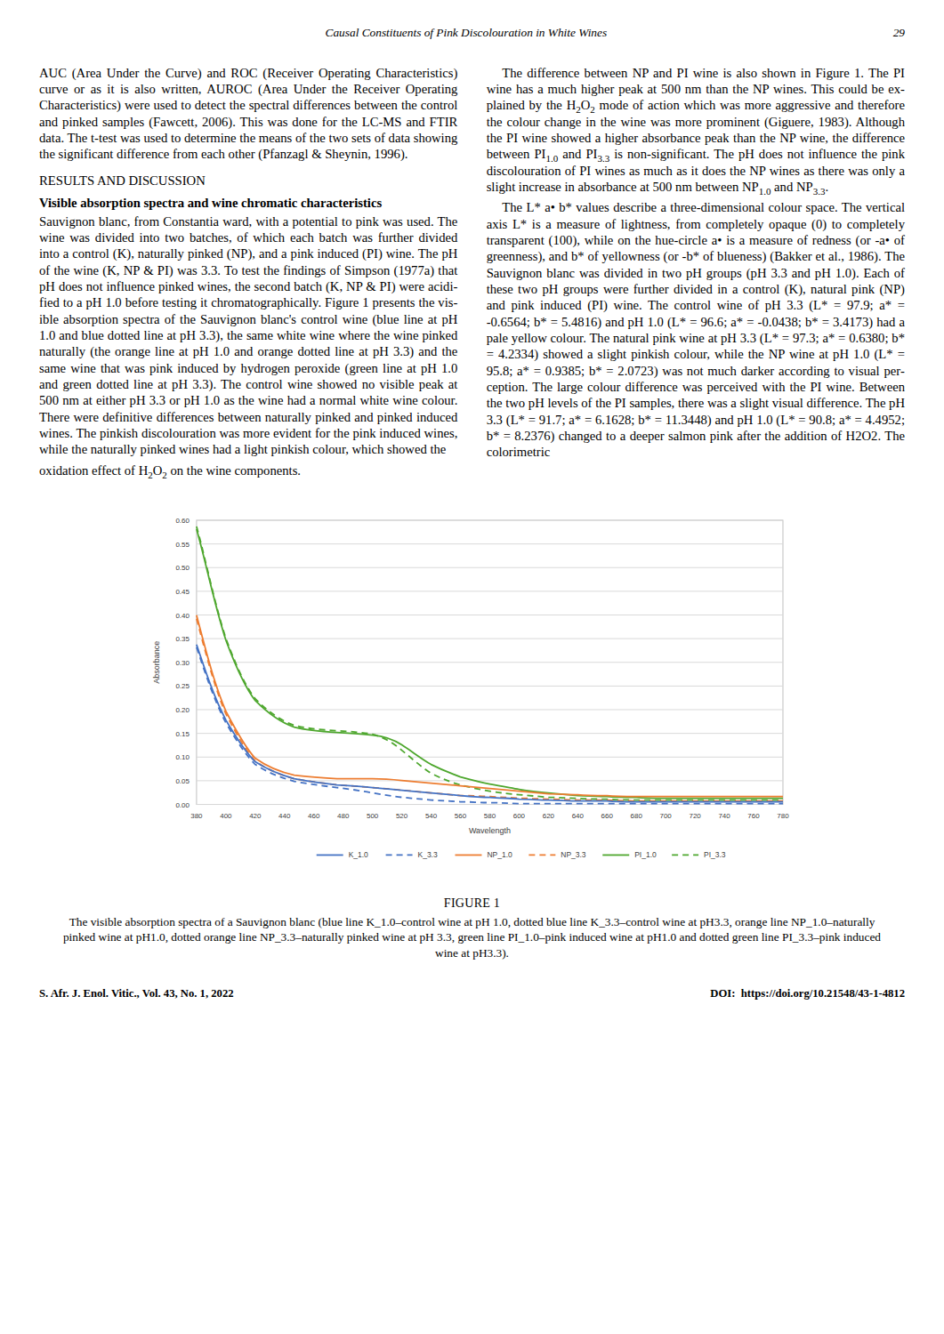Causal Constituents of Pink Discolouration in White Wines 29
AUC (Area Under the Curve) and ROC (Receiver Operating Characteristics) curve or as it is also written, AUROC (Area Under the Receiver Operating Characteristics) were used to detect the spectral differences between the control and pinked samples (Fawcett, 2006). This was done for the LC-MS and FTIR data. The t-test was used to determine the means of the two sets of data showing the significant difference from each other (Pfanzagl & Sheynin, 1996).
Results and Discussion
Visible absorption spectra and wine chromatic characteristics
Sauvignon blanc, from Constantia ward, with a potential to pink was used. The wine was divided into two batches, of which each batch was further divided into a control (K), naturally pinked (NP), and a pink induced (PI) wine. The pH of the wine (K, NP & PI) was 3.3. To test the findings of Simpson (1977a) that pH does not influence pinked wines, the second batch (K, NP & PI) were acidified to a pH 1.0 before testing it chromatographically. Figure 1 presents the visible absorption spectra of the Sauvignon blanc's control wine (blue line at pH 1.0 and blue dotted line at pH 3.3), the same white wine where the wine pinked naturally (the orange line at pH 1.0 and orange dotted line at pH 3.3) and the same wine that was pink induced by hydrogen peroxide (green line at pH 1.0 and green dotted line at pH 3.3). The control wine showed no visible peak at 500 nm at either pH 3.3 or pH 1.0 as the wine had a normal white wine colour. There were definitive differences between naturally pinked and pinked induced wines. The pinkish discolouration was more evident for the pink induced wines, while the naturally pinked wines had a light pinkish colour, which showed the
oxidation effect of H2O2 on the wine components.
The difference between NP and PI wine is also shown in Figure 1. The PI wine has a much higher peak at 500 nm than the NP wines. This could be explained by the H2O2 mode of action which was more aggressive and therefore the colour change in the wine was more prominent (Giguere, 1983). Although the PI wine showed a higher absorbance peak than the NP wine, the difference between PI1.0 and PI3.3 is non-significant. The pH does not influence the pink discolouration of PI wines as much as it does the NP wines as there was only a slight increase in absorbance at 500 nm between NP1.0 and NP3.3.
The L* a• b* values describe a three-dimensional colour space. The vertical axis L* is a measure of lightness, from completely opaque (0) to completely transparent (100), while on the hue-circle a• is a measure of redness (or -a• of greenness), and b* of yellowness (or -b* of blueness) (Bakker et al., 1986). The Sauvignon blanc was divided in two pH groups (pH 3.3 and pH 1.0). Each of these two pH groups were further divided in a control (K), natural pink (NP) and pink induced (PI) wine. The control wine of pH 3.3 (L* = 97.9; a* = -0.6564; b* = 5.4816) and pH 1.0 (L* = 96.6; a* = -0.0438; b* = 3.4173) had a pale yellow colour. The natural pink wine at pH 3.3 (L* = 97.3; a* = 0.6380; b* = 4.2334) showed a slight pinkish colour, while the NP wine at pH 1.0 (L* = 95.8; a* = 0.9385; b* = 2.0723) was not much darker according to visual perception. The large colour difference was perceived with the PI wine. Between the two pH levels of the PI samples, there was a slight visual difference. The pH 3.3 (L* = 91.7; a* = 6.1628; b* = 11.3448) and pH 1.0 (L* = 90.8; a* = 4.4952; b* = 8.2376) changed to a deeper salmon pink after the addition of H2O2. The colorimetric
0.60 0.55 0.50 0.45 0.40 0.35 0.30 0.25 0.20 0.15 0.10 0.05 0.00 Absorbance 380 400 420 440 460 480 500 520 540 560 580 600 620 640 660 680 700 720 740 760 780 Wavelength K_1.0 K_3.3 NP_1.0 NP_3.3 PI_1.0 PI_3.3
FIGURE 1
The visible absorption spectra of a Sauvignon blanc (blue line K_1.0–control wine at pH 1.0, dotted blue line K_3.3–control wine at pH3.3, orange line NP_1.0–naturally pinked wine at pH1.0, dotted orange line NP_3.3–naturally pinked wine at pH 3.3, green line PI_1.0–pink induced wine at pH1.0 and dotted green line PI_3.3–pink induced wine at pH3.3).
S. Afr. J. Enol. Vitic., Vol. 43, No. 1, 2022 DOI: https://doi.org/10.21548/43-1-4812